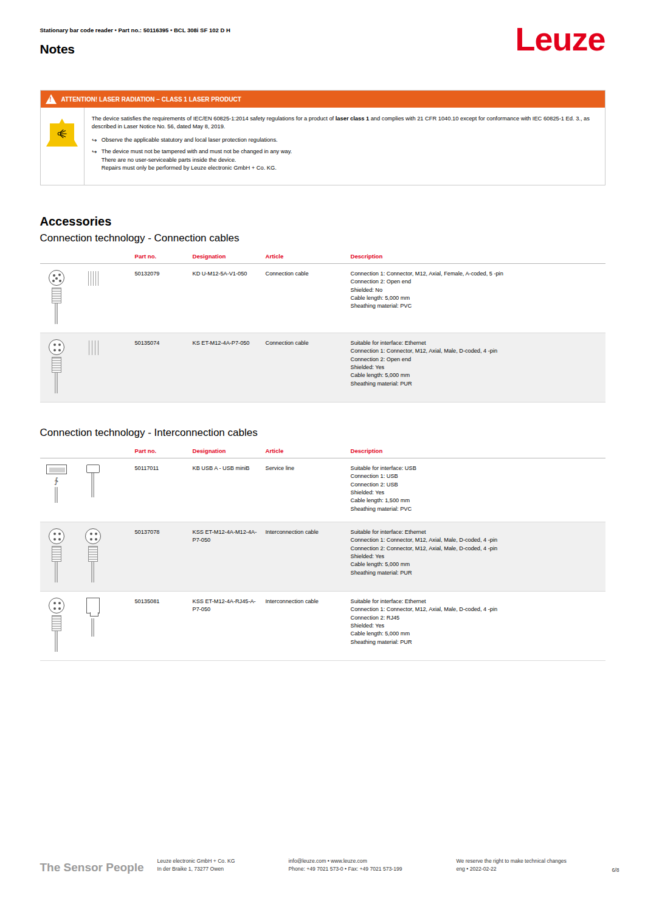Stationary bar code reader • Part no.: 50116395 • BCL 308i SF 102 D H
Notes
Leuze
ATTENTION! LASER RADIATION – CLASS 1 LASER PRODUCT
The device satisfies the requirements of IEC/EN 60825-1:2014 safety regulations for a product of laser class 1 and complies with 21 CFR 1040.10 except for conformance with IEC 60825-1 Ed. 3., as described in Laser Notice No. 56, dated May 8, 2019.
Observe the applicable statutory and local laser protection regulations.
The device must not be tampered with and must not be changed in any way.
There are no user-serviceable parts inside the device.
Repairs must only be performed by Leuze electronic GmbH + Co. KG.
Accessories
Connection technology - Connection cables
| | Part no. | Designation | Article | Description |
| --- | --- | --- | --- | --- |
| | 50132079 | KD U-M12-5A-V1-050 | Connection cable | Connection 1: Connector, M12, Axial, Female, A-coded, 5 -pin Connection 2: Open end Shielded: No Cable length: 5,000 mm Sheathing material: PVC |
| | 50135074 | KS ET-M12-4A-P7-050 | Connection cable | Suitable for interface: Ethernet Connection 1: Connector, M12, Axial, Male, D-coded, 4 -pin Connection 2: Open end Shielded: Yes Cable length: 5,000 mm Sheathing material: PUR |
Connection technology - Interconnection cables
| | Part no. | Designation | Article | Description |
| --- | --- | --- | --- | --- |
| ∱ | 50117011 | KB USB A - USB miniB | Service line | Suitable for interface: USB Connection 1: USB Connection 2: USB Shielded: Yes Cable length: 1,500 mm Sheathing material: PVC |
| | 50137078 | KSS ET-M12-4A-M12-4A-P7-050 | Interconnection cable | Suitable for interface: Ethernet Connection 1: Connector, M12, Axial, Male, D-coded, 4 -pin Connection 2: Connector, M12, Axial, Male, D-coded, 4 -pin Shielded: Yes Cable length: 5,000 mm Sheathing material: PUR |
| | 50135081 | KSS ET-M12-4A-RJ45-A-P7-050 | Interconnection cable | Suitable for interface: Ethernet Connection 1: Connector, M12, Axial, Male, D-coded, 4 -pin Connection 2: RJ45 Shielded: Yes Cable length: 5,000 mm Sheathing material: PUR |
The Sensor People
Leuze electronic GmbH + Co. KG
In der Braike 1, 73277 Owen
info@leuze.com • www.leuze.com
Phone: +49 7021 573-0 • Fax: +49 7021 573-199
We reserve the right to make technical changes
eng • 2022-02-22
6/8